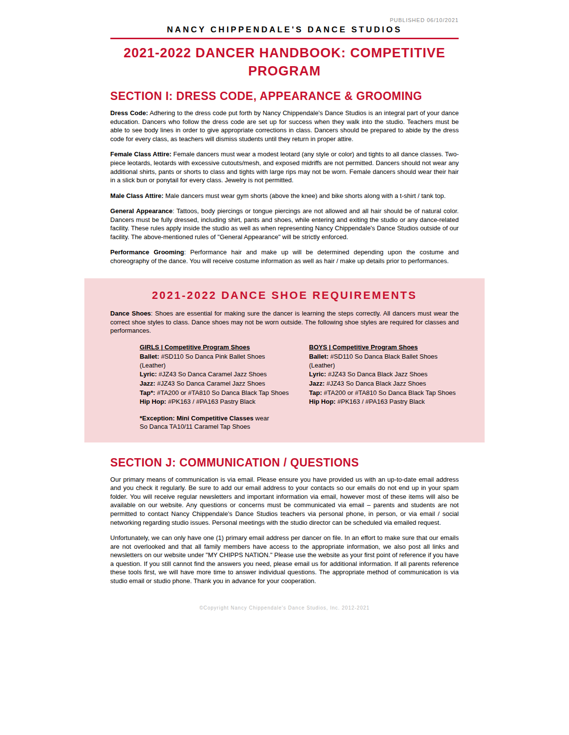PUBLISHED 06/10/2021
NANCY CHIPPENDALE'S DANCE STUDIOS
2021-2022 DANCER HANDBOOK: COMPETITIVE PROGRAM
SECTION I: DRESS CODE, APPEARANCE & GROOMING
Dress Code: Adhering to the dress code put forth by Nancy Chippendale's Dance Studios is an integral part of your dance education. Dancers who follow the dress code are set up for success when they walk into the studio. Teachers must be able to see body lines in order to give appropriate corrections in class. Dancers should be prepared to abide by the dress code for every class, as teachers will dismiss students until they return in proper attire.
Female Class Attire: Female dancers must wear a modest leotard (any style or color) and tights to all dance classes. Two-piece leotards, leotards with excessive cutouts/mesh, and exposed midriffs are not permitted. Dancers should not wear any additional shirts, pants or shorts to class and tights with large rips may not be worn. Female dancers should wear their hair in a slick bun or ponytail for every class. Jewelry is not permitted.
Male Class Attire: Male dancers must wear gym shorts (above the knee) and bike shorts along with a t-shirt / tank top.
General Appearance: Tattoos, body piercings or tongue piercings are not allowed and all hair should be of natural color. Dancers must be fully dressed, including shirt, pants and shoes, while entering and exiting the studio or any dance-related facility. These rules apply inside the studio as well as when representing Nancy Chippendale's Dance Studios outside of our facility. The above-mentioned rules of "General Appearance" will be strictly enforced.
Performance Grooming: Performance hair and make up will be determined depending upon the costume and choreography of the dance. You will receive costume information as well as hair / make up details prior to performances.
2021-2022 DANCE SHOE REQUIREMENTS
Dance Shoes: Shoes are essential for making sure the dancer is learning the steps correctly. All dancers must wear the correct shoe styles to class. Dance shoes may not be worn outside. The following shoe styles are required for classes and performances.
GIRLS | Competitive Program Shoes
Ballet: #SD110 So Danca Pink Ballet Shoes (Leather)
Lyric: #JZ43 So Danca Caramel Jazz Shoes
Jazz: #JZ43 So Danca Caramel Jazz Shoes
Tap*: #TA200 or #TA810 So Danca Black Tap Shoes
Hip Hop: #PK163 / #PA163 Pastry Black
*Exception: Mini Competitive Classes wear
So Danca TA10/11 Caramel Tap Shoes
BOYS | Competitive Program Shoes
Ballet: #SD110 So Danca Black Ballet Shoes (Leather)
Lyric: #JZ43 So Danca Black Jazz Shoes
Jazz: #JZ43 So Danca Black Jazz Shoes
Tap: #TA200 or #TA810 So Danca Black Tap Shoes
Hip Hop: #PK163 / #PA163 Pastry Black
SECTION J: COMMUNICATION / QUESTIONS
Our primary means of communication is via email. Please ensure you have provided us with an up-to-date email address and you check it regularly. Be sure to add our email address to your contacts so our emails do not end up in your spam folder. You will receive regular newsletters and important information via email, however most of these items will also be available on our website. Any questions or concerns must be communicated via email – parents and students are not permitted to contact Nancy Chippendale's Dance Studios teachers via personal phone, in person, or via email / social networking regarding studio issues. Personal meetings with the studio director can be scheduled via emailed request.
Unfortunately, we can only have one (1) primary email address per dancer on file. In an effort to make sure that our emails are not overlooked and that all family members have access to the appropriate information, we also post all links and newsletters on our website under "MY CHIPPS NATION." Please use the website as your first point of reference if you have a question. If you still cannot find the answers you need, please email us for additional information. If all parents reference these tools first, we will have more time to answer individual questions. The appropriate method of communication is via studio email or studio phone. Thank you in advance for your cooperation.
©Copyright Nancy Chippendale's Dance Studios, Inc. 2012-2021